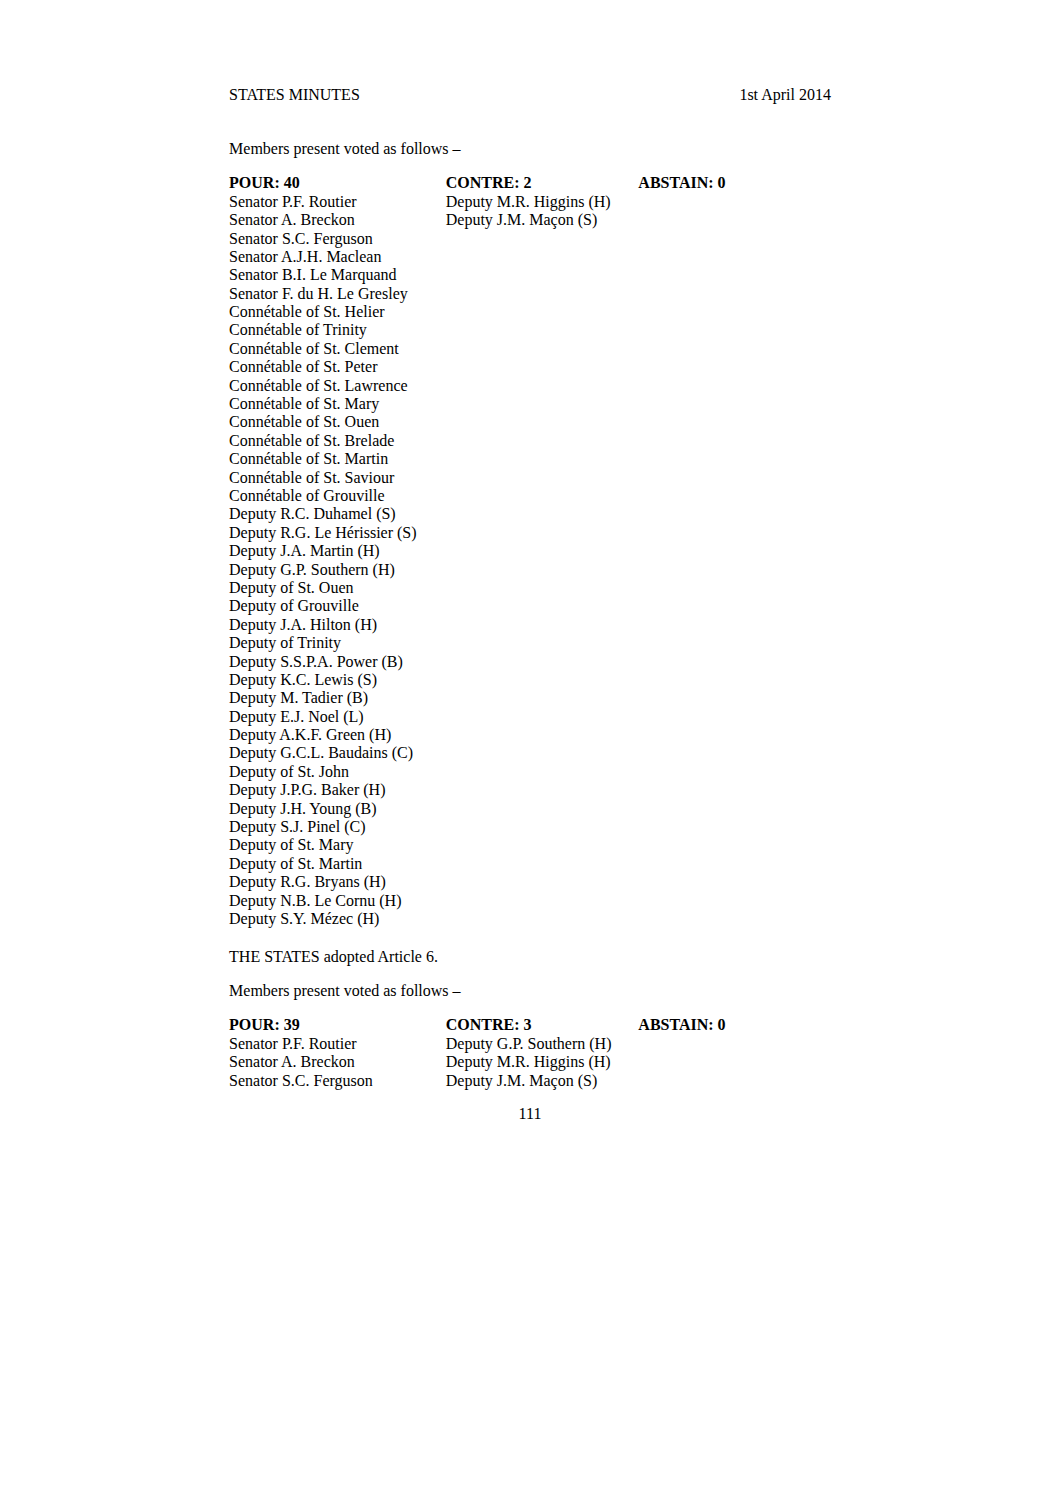STATES MINUTES
1st April 2014
Members present voted as follows –
| POUR: 40 | CONTRE: 2 | ABSTAIN: 0 |
| Senator P.F. Routier Senator A. Breckon Senator S.C. Ferguson Senator A.J.H. Maclean Senator B.I. Le Marquand Senator F. du H. Le Gresley Connétable of St. Helier Connétable of Trinity Connétable of St. Clement Connétable of St. Peter Connétable of St. Lawrence Connétable of St. Mary Connétable of St. Ouen Connétable of St. Brelade Connétable of St. Martin Connétable of St. Saviour Connétable of Grouville Deputy R.C. Duhamel (S) Deputy R.G. Le Hérissier (S) Deputy J.A. Martin (H) Deputy G.P. Southern (H) Deputy of St. Ouen Deputy of Grouville Deputy J.A. Hilton (H) Deputy of Trinity Deputy S.S.P.A. Power (B) Deputy K.C. Lewis (S) Deputy M. Tadier (B) Deputy E.J. Noel (L) Deputy A.K.F. Green (H) Deputy G.C.L. Baudains (C) Deputy of St. John Deputy J.P.G. Baker (H) Deputy J.H. Young (B) Deputy S.J. Pinel (C) Deputy of St. Mary Deputy of St. Martin Deputy R.G. Bryans (H) Deputy N.B. Le Cornu (H) Deputy S.Y. Mézec (H) | Deputy M.R. Higgins (H) Deputy J.M. Maçon (S) | |
THE STATES adopted Article 6.
Members present voted as follows –
| POUR: 39 | CONTRE: 3 | ABSTAIN: 0 |
| Senator P.F. Routier Senator A. Breckon Senator S.C. Ferguson | Deputy G.P. Southern (H) Deputy M.R. Higgins (H) Deputy J.M. Maçon (S) | |
111